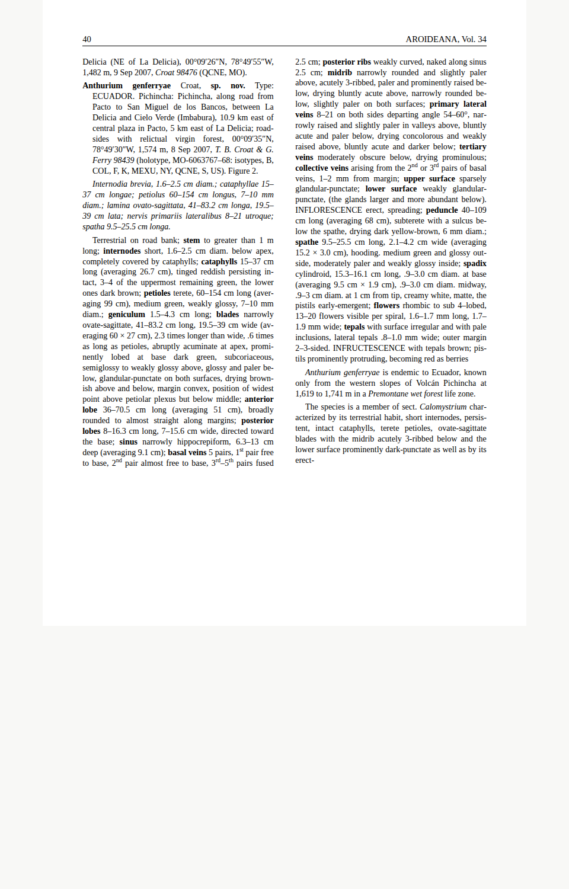40 AROIDEANA, Vol. 34
Delicia (NE of La Delicia), 00°09′26″N, 78°49′55″W, 1,482 m, 9 Sep 2007, Croat 98476 (QCNE, MO).
Anthurium genferryae Croat, sp. nov. Type: ECUADOR. Pichincha: Pichincha, along road from Pacto to San Miguel de los Bancos, between La Delicia and Cielo Verde (Imbabura), 10.9 km east of central plaza in Pacto, 5 km east of La Delicia; roadsides with relictual virgin forest, 00°09′35″N, 78°49′30″W, 1,574 m, 8 Sep 2007, T. B. Croat & G. Ferry 98439 (holotype, MO-6063767–68: isotypes, B, COL, F, K, MEXU, NY, QCNE, S, US). Figure 2.
Internodia brevia, 1.6–2.5 cm diam.; cataphyllae 15–37 cm longae; petiolus 60–154 cm longus, 7–10 mm diam.; lamina ovato-sagittata, 41–83.2 cm longa, 19.5–39 cm lata; nervis primariis lateralibus 8–21 utroque; spatha 9.5–25.5 cm longa.
Terrestrial on road bank; stem to greater than 1 m long; internodes short, 1.6–2.5 cm diam. below apex, completely covered by cataphylls; cataphylls 15–37 cm long (averaging 26.7 cm), tinged reddish persisting intact, 3–4 of the uppermost remaining green, the lower ones dark brown; petioles terete, 60–154 cm long (averaging 99 cm), medium green, weakly glossy, 7–10 mm diam.; geniculum 1.5–4.3 cm long; blades narrowly ovate-sagittate, 41–83.2 cm long, 19.5–39 cm wide (averaging 60 × 27 cm), 2.3 times longer than wide, .6 times as long as petioles, abruptly acuminate at apex, prominently lobed at base dark green, subcoriaceous, semiglossy to weakly glossy above, glossy and paler below, glandular-punctate on both surfaces, drying brownish above and below, margin convex, position of widest point above petiolar plexus but below middle; anterior lobe 36–70.5 cm long (averaging 51 cm), broadly rounded to almost straight along margins; posterior lobes 8–16.3 cm long, 7–15.6 cm wide, directed toward the base; sinus narrowly hippocrepiform, 6.3–13 cm deep (averaging 9.1 cm); basal veins 5 pairs, 1st pair free to base, 2nd pair almost free to base, 3rd–5th pairs fused 2.5 cm; posterior ribs weakly curved, naked along sinus 2.5 cm; midrib narrowly rounded and slightly paler above, acutely 3-ribbed, paler and prominently raised below, drying bluntly acute above, narrowly rounded below, slightly paler on both surfaces; primary lateral veins 8–21 on both sides departing angle 54–60°, narrowly raised and slightly paler in valleys above, bluntly acute and paler below, drying concolorous and weakly raised above, bluntly acute and darker below; tertiary veins moderately obscure below, drying prominulous; collective veins arising from the 2nd or 3rd pairs of basal veins, 1–2 mm from margin; upper surface sparsely glandular-punctate; lower surface weakly glandular-punctate, (the glands larger and more abundant below). INFLORESCENCE erect, spreading; peduncle 40–109 cm long (averaging 68 cm), subterete with a sulcus below the spathe, drying dark yellow-brown, 6 mm diam.; spathe 9.5–25.5 cm long, 2.1–4.2 cm wide (averaging 15.2 × 3.0 cm), hooding. medium green and glossy outside, moderately paler and weakly glossy inside; spadix cylindroid, 15.3–16.1 cm long, .9–3.0 cm diam. at base (averaging 9.5 cm × 1.9 cm), .9–3.0 cm diam. midway, .9–3 cm diam. at 1 cm from tip, creamy white, matte, the pistils early-emergent; flowers rhombic to sub 4–lobed, 13–20 flowers visible per spiral, 1.6–1.7 mm long, 1.7–1.9 mm wide; tepals with surface irregular and with pale inclusions, lateral tepals .8–1.0 mm wide; outer margin 2–3-sided. INFRUCTESCENCE with tepals brown; pistils prominently protruding, becoming red as berries
Anthurium genferryae is endemic to Ecuador, known only from the western slopes of Volcán Pichincha at 1,619 to 1,741 m in a Premontane wet forest life zone.
The species is a member of sect. Calomystrium characterized by its terrestrial habit, short internodes, persistent, intact cataphylls, terete petioles, ovate-sagittate blades with the midrib acutely 3-ribbed below and the lower surface prominently dark-punctate as well as by its erect-